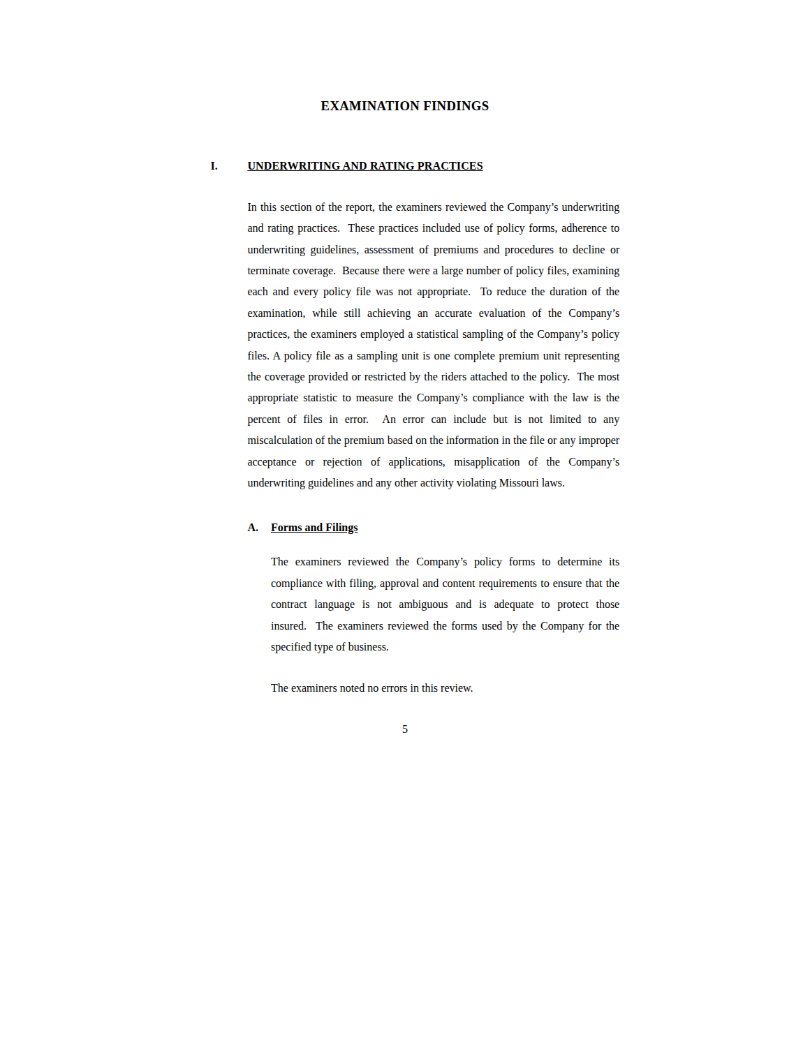EXAMINATION FINDINGS
I.
UNDERWRITING AND RATING PRACTICES
In this section of the report, the examiners reviewed the Company’s underwriting and rating practices. These practices included use of policy forms, adherence to underwriting guidelines, assessment of premiums and procedures to decline or terminate coverage. Because there were a large number of policy files, examining each and every policy file was not appropriate. To reduce the duration of the examination, while still achieving an accurate evaluation of the Company’s practices, the examiners employed a statistical sampling of the Company’s policy files. A policy file as a sampling unit is one complete premium unit representing the coverage provided or restricted by the riders attached to the policy. The most appropriate statistic to measure the Company’s compliance with the law is the percent of files in error. An error can include but is not limited to any miscalculation of the premium based on the information in the file or any improper acceptance or rejection of applications, misapplication of the Company’s underwriting guidelines and any other activity violating Missouri laws.
A.
Forms and Filings
The examiners reviewed the Company’s policy forms to determine its compliance with filing, approval and content requirements to ensure that the contract language is not ambiguous and is adequate to protect those insured. The examiners reviewed the forms used by the Company for the specified type of business.
The examiners noted no errors in this review.
5